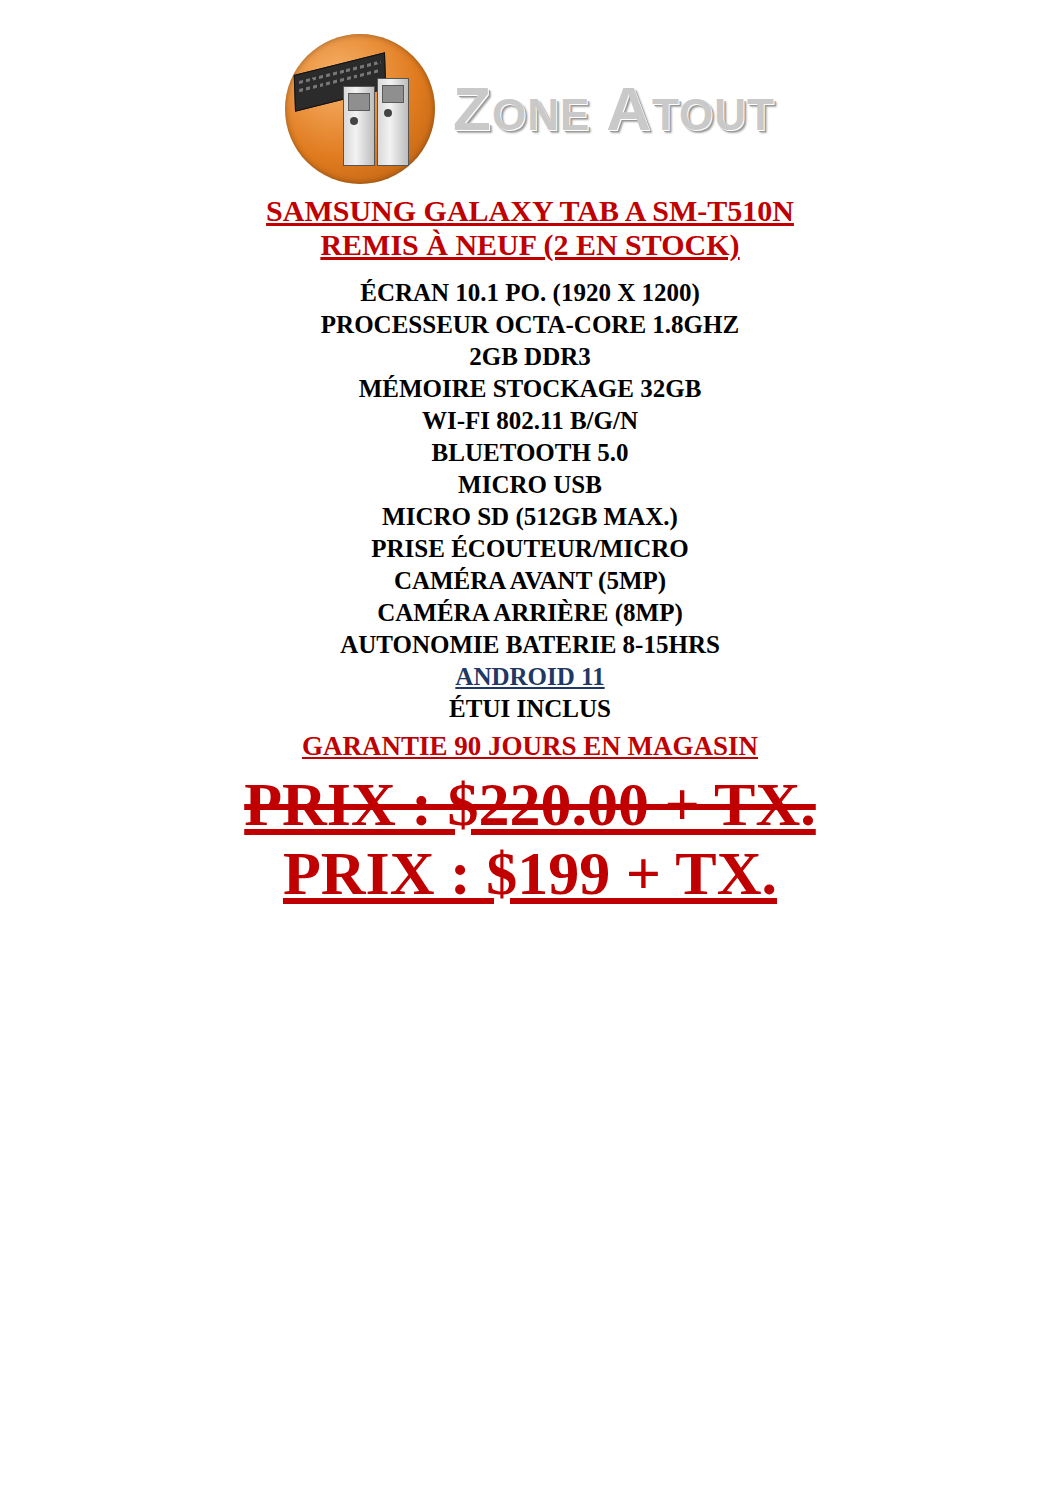ZONE ATOUT
SAMSUNG GALAXY TAB A SM-T510N
REMIS À NEUF (2 EN STOCK)
ÉCRAN 10.1 PO. (1920 X 1200)
PROCESSEUR OCTA-CORE 1.8GHZ
2GB DDR3
MÉMOIRE STOCKAGE 32GB
WI-FI 802.11 B/G/N
BLUETOOTH 5.0
MICRO USB
MICRO SD (512GB MAX.)
PRISE ÉCOUTEUR/MICRO
CAMÉRA AVANT (5MP)
CAMÉRA ARRIÈRE (8MP)
AUTONOMIE BATERIE 8-15HRS
ANDROID 11
ÉTUI INCLUS
GARANTIE 90 JOURS EN MAGASIN
PRIX : $220.00 + TX.
PRIX : $199 + TX.